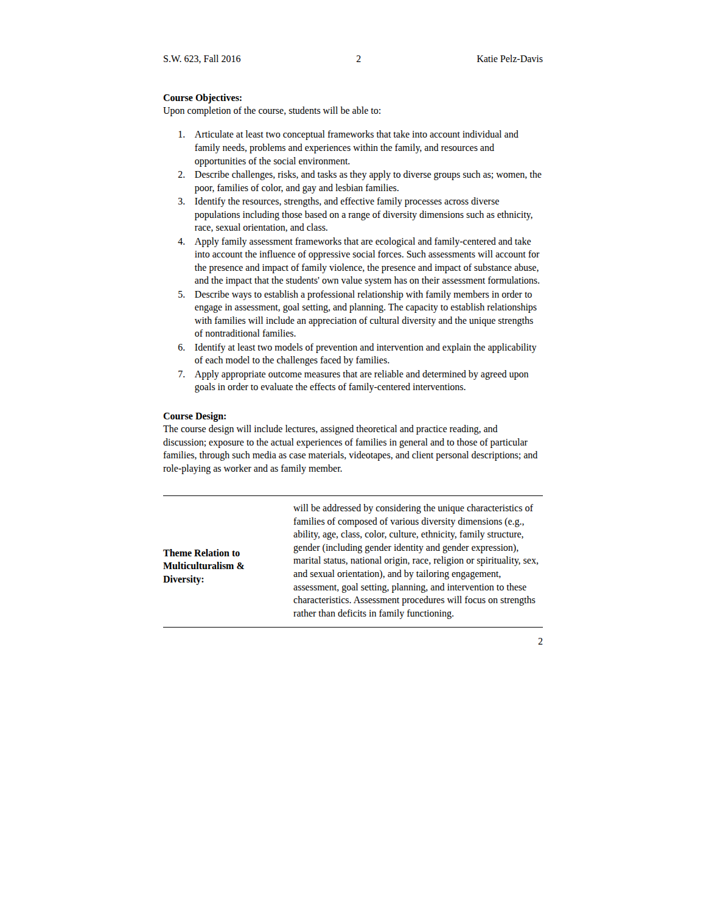S.W. 623, Fall 2016 2 Katie Pelz-Davis
Course Objectives:
Upon completion of the course, students will be able to:
Articulate at least two conceptual frameworks that take into account individual and family needs, problems and experiences within the family, and resources and opportunities of the social environment.
Describe challenges, risks, and tasks as they apply to diverse groups such as; women, the poor, families of color, and gay and lesbian families.
Identify the resources, strengths, and effective family processes across diverse populations including those based on a range of diversity dimensions such as ethnicity, race, sexual orientation, and class.
Apply family assessment frameworks that are ecological and family-centered and take into account the influence of oppressive social forces. Such assessments will account for the presence and impact of family violence, the presence and impact of substance abuse, and the impact that the students' own value system has on their assessment formulations.
Describe ways to establish a professional relationship with family members in order to engage in assessment, goal setting, and planning. The capacity to establish relationships with families will include an appreciation of cultural diversity and the unique strengths of nontraditional families.
Identify at least two models of prevention and intervention and explain the applicability of each model to the challenges faced by families.
Apply appropriate outcome measures that are reliable and determined by agreed upon goals in order to evaluate the effects of family-centered interventions.
Course Design:
The course design will include lectures, assigned theoretical and practice reading, and discussion; exposure to the actual experiences of families in general and to those of particular families, through such media as case materials, videotapes, and client personal descriptions; and role-playing as worker and as family member.
| Theme Relation to Multiculturalism & Diversity: | will be addressed by considering the unique characteristics of families of composed of various diversity dimensions (e.g., ability, age, class, color, culture, ethnicity, family structure, gender (including gender identity and gender expression), marital status, national origin, race, religion or spirituality, sex, and sexual orientation), and by tailoring engagement, assessment, goal setting, planning, and intervention to these characteristics. Assessment procedures will focus on strengths rather than deficits in family functioning. |
2